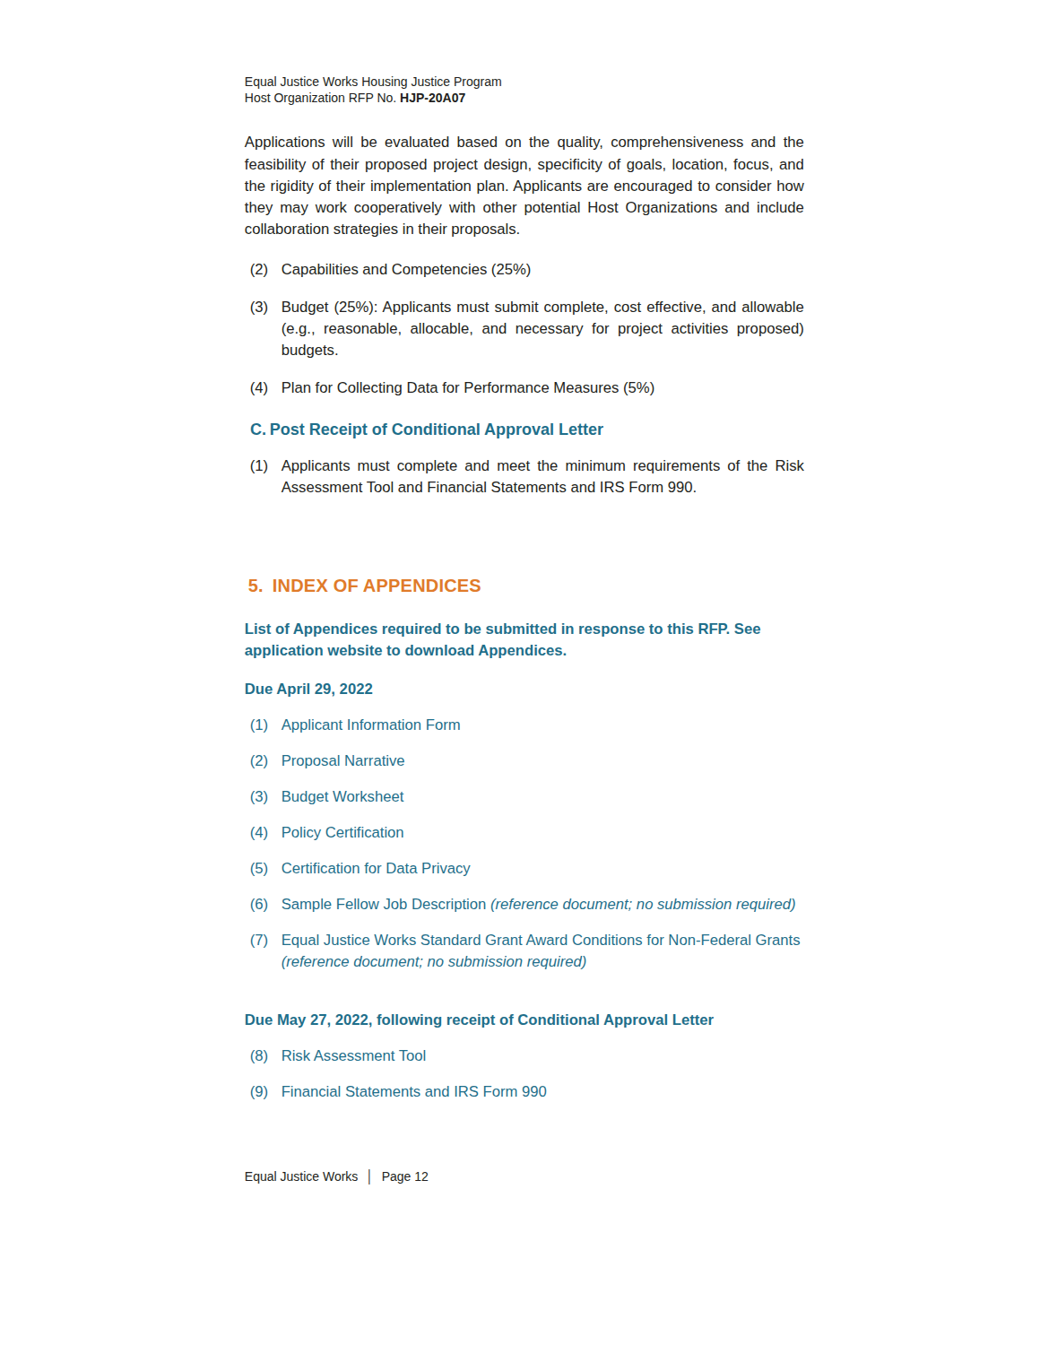Equal Justice Works Housing Justice Program Host Organization RFP No. HJP-20A07
Applications will be evaluated based on the quality, comprehensiveness and the feasibility of their proposed project design, specificity of goals, location, focus, and the rigidity of their implementation plan. Applicants are encouraged to consider how they may work cooperatively with other potential Host Organizations and include collaboration strategies in their proposals.
(2) Capabilities and Competencies (25%)
(3) Budget (25%): Applicants must submit complete, cost effective, and allowable (e.g., reasonable, allocable, and necessary for project activities proposed) budgets.
(4) Plan for Collecting Data for Performance Measures (5%)
C. Post Receipt of Conditional Approval Letter
(1) Applicants must complete and meet the minimum requirements of the Risk Assessment Tool and Financial Statements and IRS Form 990.
5. INDEX OF APPENDICES
List of Appendices required to be submitted in response to this RFP. See application website to download Appendices.
Due April 29, 2022
(1) Applicant Information Form
(2) Proposal Narrative
(3) Budget Worksheet
(4) Policy Certification
(5) Certification for Data Privacy
(6) Sample Fellow Job Description (reference document; no submission required)
(7) Equal Justice Works Standard Grant Award Conditions for Non-Federal Grants (reference document; no submission required)
Due May 27, 2022, following receipt of Conditional Approval Letter
(8) Risk Assessment Tool
(9) Financial Statements and IRS Form 990
Equal Justice Works │ Page 12